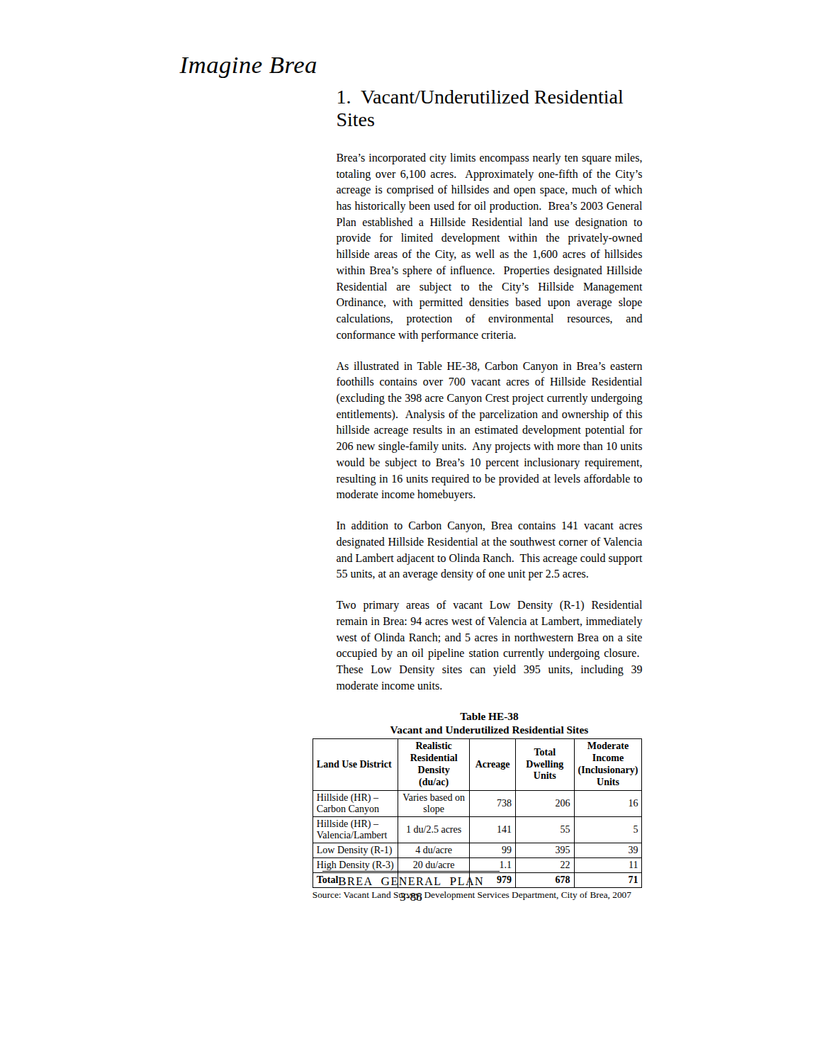Imagine Brea
1. Vacant/Underutilized Residential Sites
Brea’s incorporated city limits encompass nearly ten square miles, totaling over 6,100 acres. Approximately one-fifth of the City’s acreage is comprised of hillsides and open space, much of which has historically been used for oil production. Brea’s 2003 General Plan established a Hillside Residential land use designation to provide for limited development within the privately-owned hillside areas of the City, as well as the 1,600 acres of hillsides within Brea’s sphere of influence. Properties designated Hillside Residential are subject to the City’s Hillside Management Ordinance, with permitted densities based upon average slope calculations, protection of environmental resources, and conformance with performance criteria.
As illustrated in Table HE-38, Carbon Canyon in Brea’s eastern foothills contains over 700 vacant acres of Hillside Residential (excluding the 398 acre Canyon Crest project currently undergoing entitlements). Analysis of the parcelization and ownership of this hillside acreage results in an estimated development potential for 206 new single-family units. Any projects with more than 10 units would be subject to Brea’s 10 percent inclusionary requirement, resulting in 16 units required to be provided at levels affordable to moderate income homebuyers.
In addition to Carbon Canyon, Brea contains 141 vacant acres designated Hillside Residential at the southwest corner of Valencia and Lambert adjacent to Olinda Ranch. This acreage could support 55 units, at an average density of one unit per 2.5 acres.
Two primary areas of vacant Low Density (R-1) Residential remain in Brea: 94 acres west of Valencia at Lambert, immediately west of Olinda Ranch; and 5 acres in northwestern Brea on a site occupied by an oil pipeline station currently undergoing closure. These Low Density sites can yield 395 units, including 39 moderate income units.
Table HE-38
Vacant and Underutilized Residential Sites
| Land Use District | Realistic Residential Density (du/ac) | Acreage | Total Dwelling Units | Moderate Income (Inclusionary) Units |
| --- | --- | --- | --- | --- |
| Hillside (HR) – Carbon Canyon | Varies based on slope | 738 | 206 | 16 |
| Hillside (HR) – Valencia/Lambert | 1 du/2.5 acres | 141 | 55 | 5 |
| Low Density (R-1) | 4 du/acre | 99 | 395 | 39 |
| High Density (R-3) | 20 du/acre | 1.1 | 22 | 11 |
| Total | | 979 | 678 | 71 |
Source: Vacant Land Survey, Development Services Department, City of Brea, 2007
BREA GENERAL PLAN
3-88